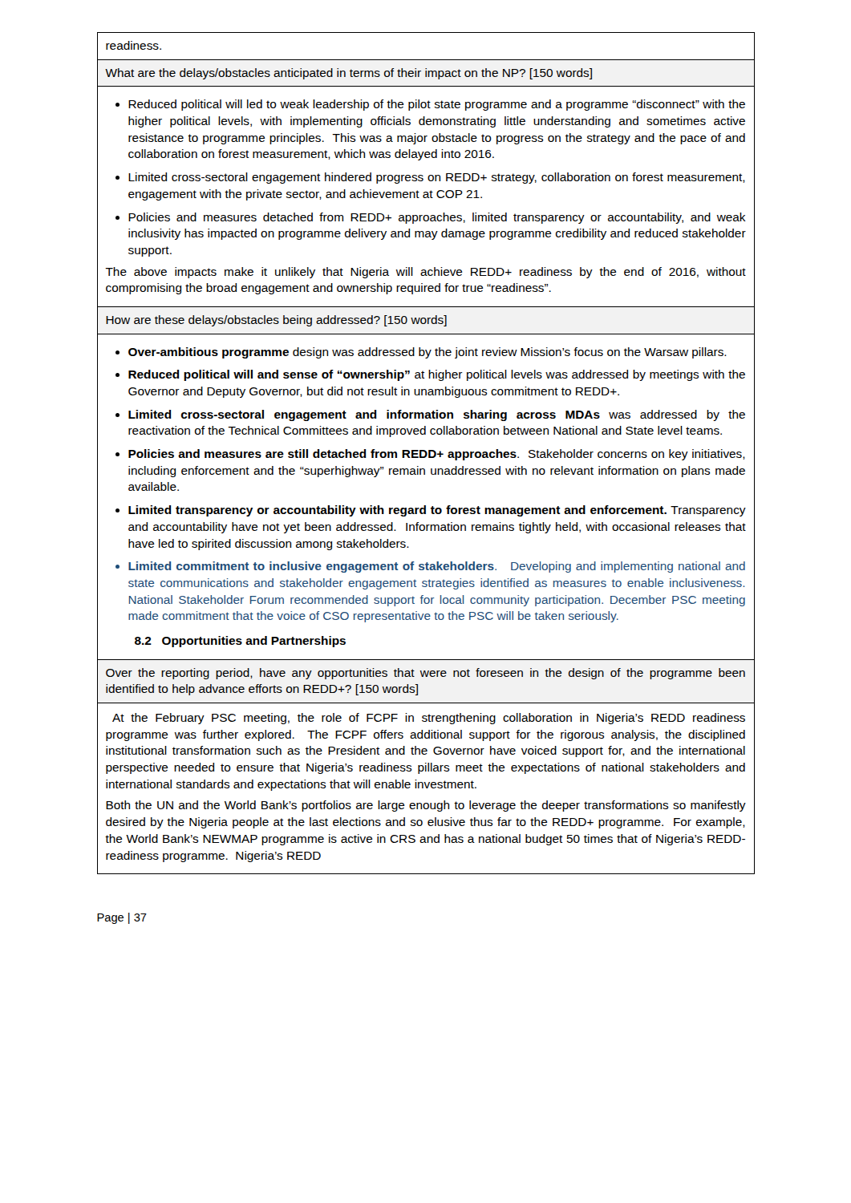| readiness. |
| What are the delays/obstacles anticipated in terms of their impact on the NP? [150 words] |
| Reduced political will led to weak leadership of the pilot state programme and a programme “disconnect” with the higher political levels, with implementing officials demonstrating little understanding and sometimes active resistance to programme principles. This was a major obstacle to progress on the strategy and the pace of and collaboration on forest measurement, which was delayed into 2016. Limited cross-sectoral engagement hindered progress on REDD+ strategy, collaboration on forest measurement, engagement with the private sector, and achievement at COP 21. Policies and measures detached from REDD+ approaches, limited transparency or accountability, and weak inclusivity has impacted on programme delivery and may damage programme credibility and reduced stakeholder support. The above impacts make it unlikely that Nigeria will achieve REDD+ readiness by the end of 2016, without compromising the broad engagement and ownership required for true “readiness”. |
| How are these delays/obstacles being addressed? [150 words] |
| Over-ambitious programme design was addressed by the joint review Mission’s focus on the Warsaw pillars. Reduced political will and sense of “ownership” at higher political levels was addressed by meetings with the Governor and Deputy Governor, but did not result in unambiguous commitment to REDD+. Limited cross-sectoral engagement and information sharing across MDAs was addressed by the reactivation of the Technical Committees and improved collaboration between National and State level teams. Policies and measures are still detached from REDD+ approaches . Stakeholder concerns on key initiatives, including enforcement and the “superhighway” remain unaddressed with no relevant information on plans made available. Limited transparency or accountability with regard to forest management and enforcement. Transparency and accountability have not yet been addressed. Information remains tightly held, with occasional releases that have led to spirited discussion among stakeholders. Limited commitment to inclusive engagement of stakeholders . Developing and implementing national and state communications and stakeholder engagement strategies identified as measures to enable inclusiveness. National Stakeholder Forum recommended support for local community participation. December PSC meeting made commitment that the voice of CSO representative to the PSC will be taken seriously. 8.2 Opportunities and Partnerships |
| Over the reporting period, have any opportunities that were not foreseen in the design of the programme been identified to help advance efforts on REDD+? [150 words] |
| At the February PSC meeting, the role of FCPF in strengthening collaboration in Nigeria’s REDD readiness programme was further explored. The FCPF offers additional support for the rigorous analysis, the disciplined institutional transformation such as the President and the Governor have voiced support for, and the international perspective needed to ensure that Nigeria’s readiness pillars meet the expectations of national stakeholders and international standards and expectations that will enable investment. Both the UN and the World Bank’s portfolios are large enough to leverage the deeper transformations so manifestly desired by the Nigeria people at the last elections and so elusive thus far to the REDD+ programme. For example, the World Bank’s NEWMAP programme is active in CRS and has a national budget 50 times that of Nigeria’s REDD-readiness programme. Nigeria’s REDD |
Page | 37